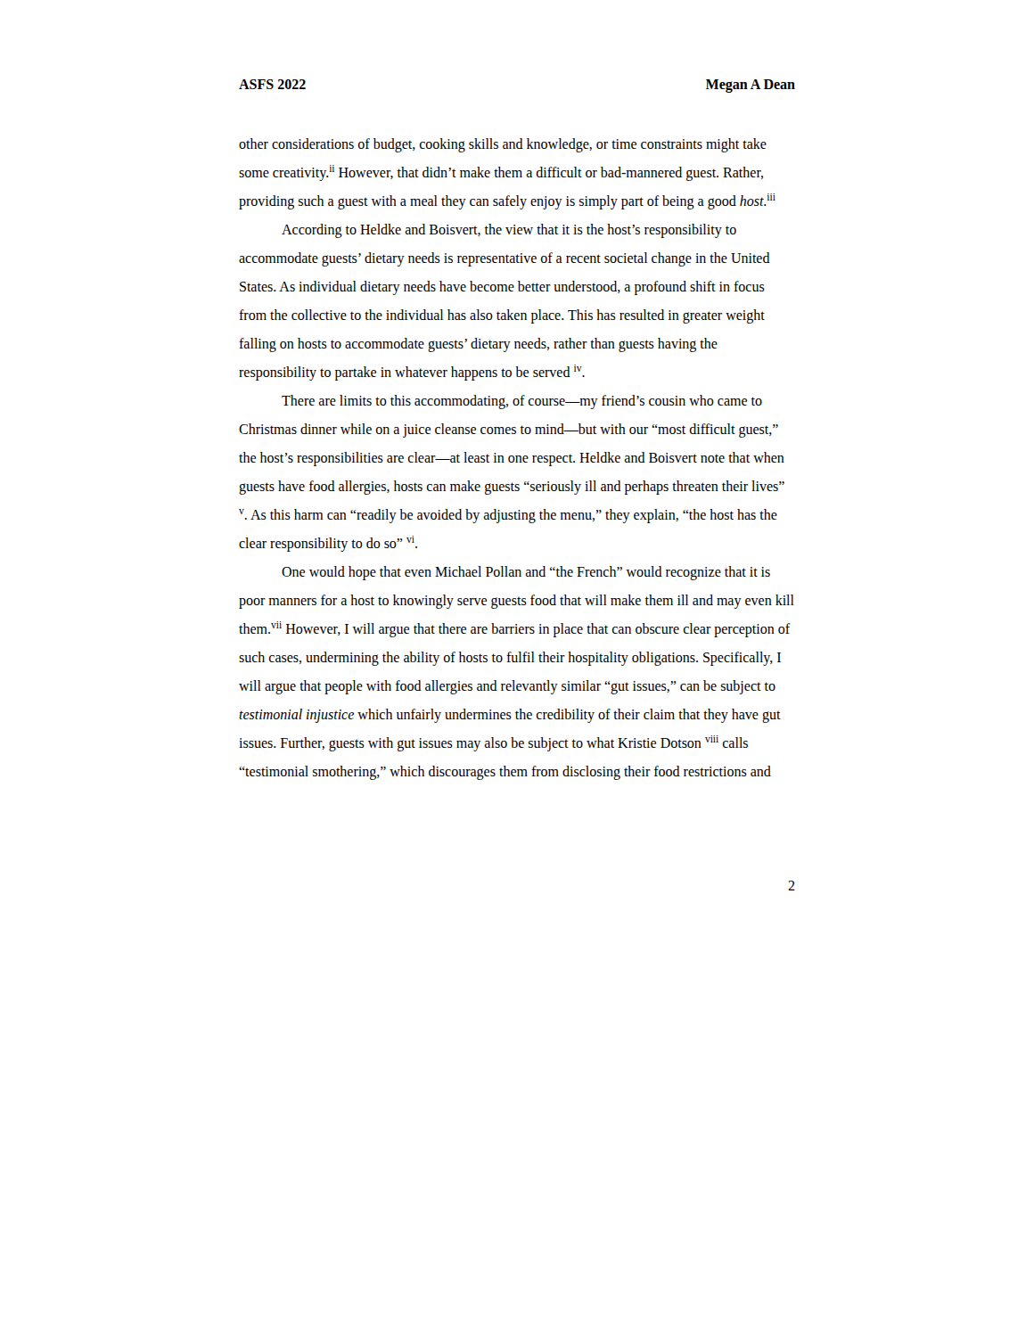ASFS 2022 Megan A Dean
other considerations of budget, cooking skills and knowledge, or time constraints might take some creativity.ii However, that didn’t make them a difficult or bad-mannered guest. Rather, providing such a guest with a meal they can safely enjoy is simply part of being a good host.iii
According to Heldke and Boisvert, the view that it is the host’s responsibility to accommodate guests’ dietary needs is representative of a recent societal change in the United States. As individual dietary needs have become better understood, a profound shift in focus from the collective to the individual has also taken place. This has resulted in greater weight falling on hosts to accommodate guests’ dietary needs, rather than guests having the responsibility to partake in whatever happens to be served iv.
There are limits to this accommodating, of course—my friend’s cousin who came to Christmas dinner while on a juice cleanse comes to mind—but with our “most difficult guest,” the host’s responsibilities are clear—at least in one respect. Heldke and Boisvert note that when guests have food allergies, hosts can make guests “seriously ill and perhaps threaten their lives” v. As this harm can “readily be avoided by adjusting the menu,” they explain, “the host has the clear responsibility to do so” vi.
One would hope that even Michael Pollan and “the French” would recognize that it is poor manners for a host to knowingly serve guests food that will make them ill and may even kill them.vii However, I will argue that there are barriers in place that can obscure clear perception of such cases, undermining the ability of hosts to fulfil their hospitality obligations. Specifically, I will argue that people with food allergies and relevantly similar “gut issues,” can be subject to testimonial injustice which unfairly undermines the credibility of their claim that they have gut issues. Further, guests with gut issues may also be subject to what Kristie Dotson viii calls “testimonial smothering,” which discourages them from disclosing their food restrictions and
2